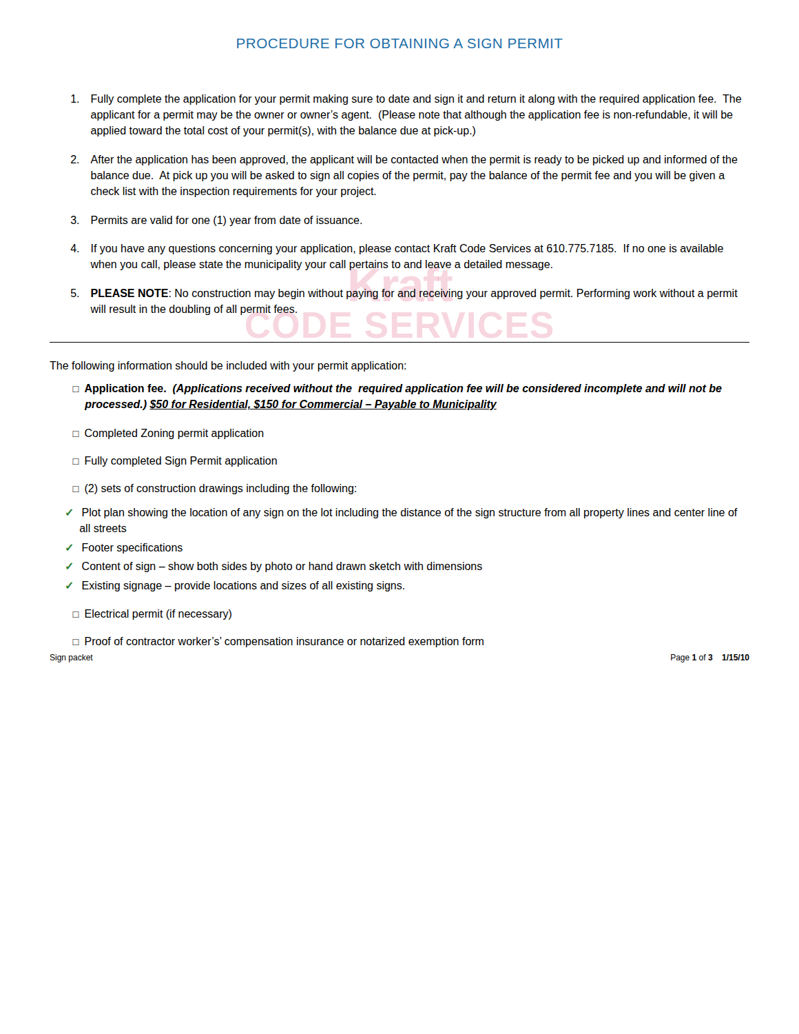Kraft
CODE SERVICES
PROCEDURE FOR OBTAINING A SIGN PERMIT
Fully complete the application for your permit making sure to date and sign it and return it along with the required application fee. The applicant for a permit may be the owner or owner’s agent. (Please note that although the application fee is non-refundable, it will be applied toward the total cost of your permit(s), with the balance due at pick-up.)
After the application has been approved, the applicant will be contacted when the permit is ready to be picked up and informed of the balance due. At pick up you will be asked to sign all copies of the permit, pay the balance of the permit fee and you will be given a check list with the inspection requirements for your project.
Permits are valid for one (1) year from date of issuance.
If you have any questions concerning your application, please contact Kraft Code Services at 610.775.7185. If no one is available when you call, please state the municipality your call pertains to and leave a detailed message.
PLEASE NOTE: No construction may begin without paying for and receiving your approved permit. Performing work without a permit will result in the doubling of all permit fees.
The following information should be included with your permit application:
Application fee. (Applications received without the required application fee will be considered incomplete and will not be processed.) $50 for Residential, $150 for Commercial – Payable to Municipality
Completed Zoning permit application
Fully completed Sign Permit application
(2) sets of construction drawings including the following:
Plot plan showing the location of any sign on the lot including the distance of the sign structure from all property lines and center line of all streets
Footer specifications
Content of sign – show both sides by photo or hand drawn sketch with dimensions
Existing signage – provide locations and sizes of all existing signs.
Electrical permit (if necessary)
Proof of contractor worker’s’ compensation insurance or notarized exemption form
Sign packet
Page 1 of 3 1/15/10